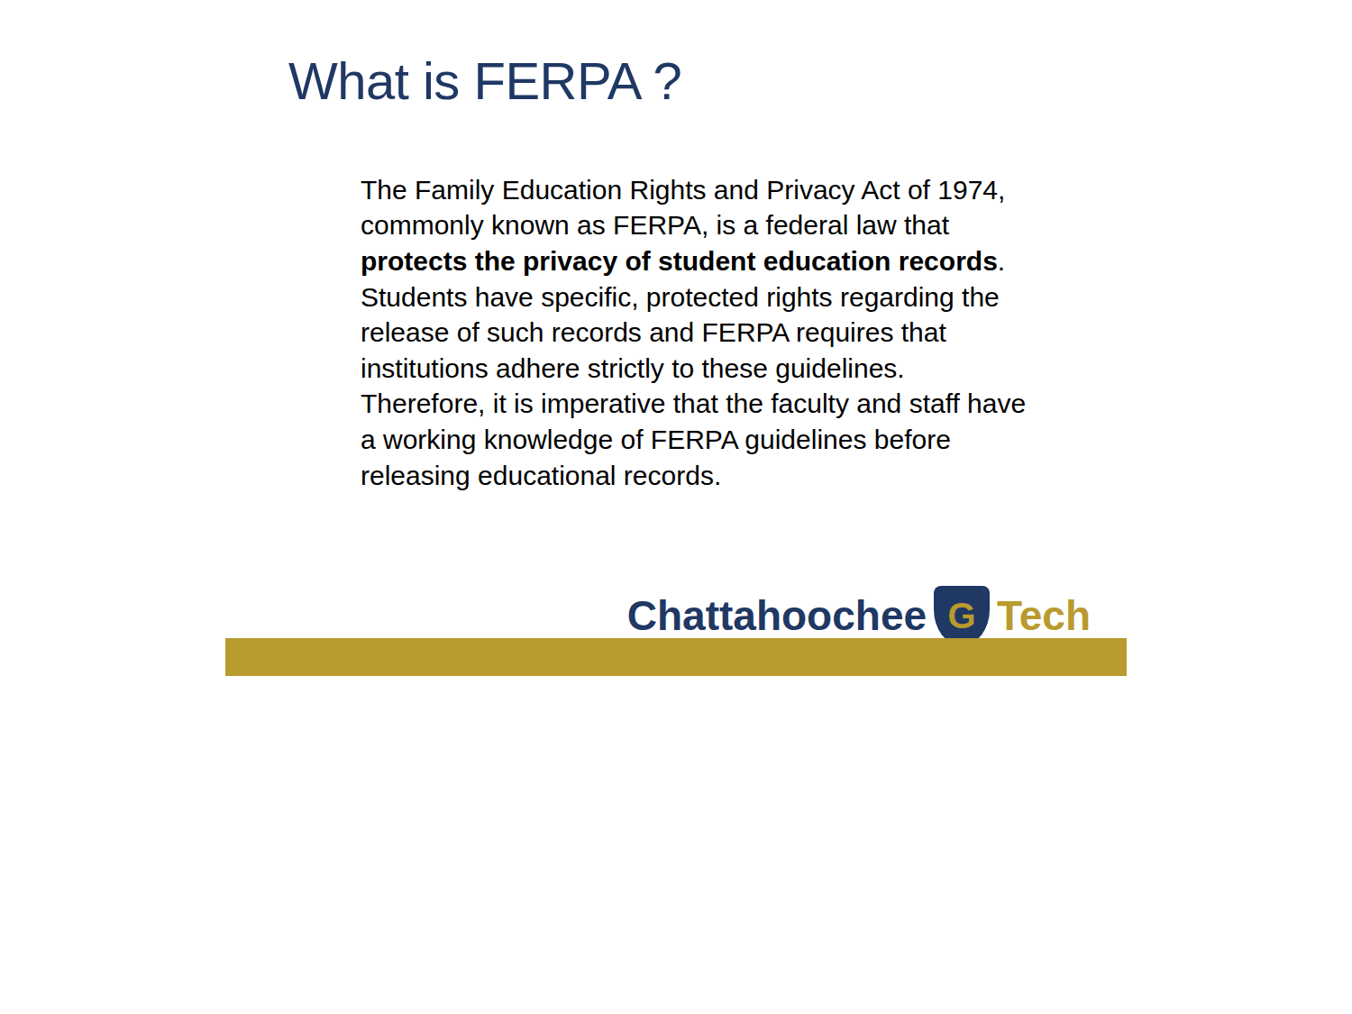What is FERPA ?
The Family Education Rights and Privacy Act of 1974, commonly known as FERPA, is a federal law that protects the privacy of student education records. Students have specific, protected rights regarding the release of such records and FERPA requires that institutions adhere strictly to these guidelines. Therefore, it is imperative that the faculty and staff have a working knowledge of FERPA guidelines before releasing educational records.
Chattahoochee Tech